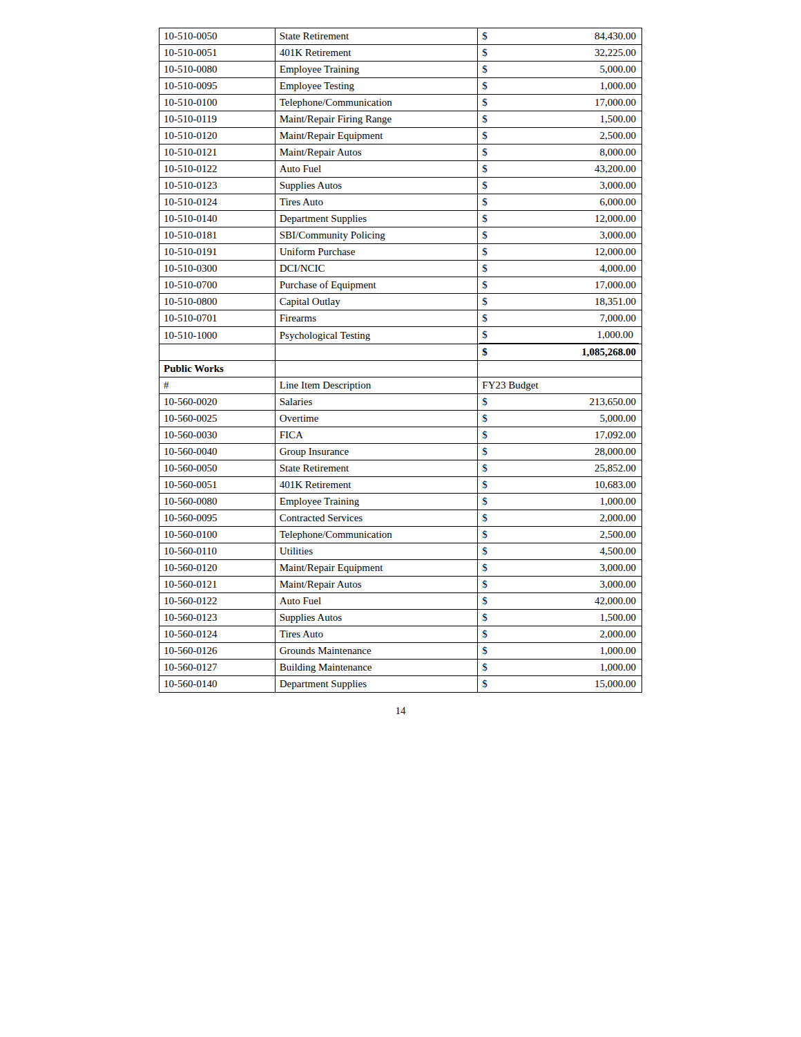| 10-510-0050 | State Retirement | $ 84,430.00 |
| 10-510-0051 | 401K Retirement | $ 32,225.00 |
| 10-510-0080 | Employee Training | $ 5,000.00 |
| 10-510-0095 | Employee Testing | $ 1,000.00 |
| 10-510-0100 | Telephone/Communication | $ 17,000.00 |
| 10-510-0119 | Maint/Repair Firing Range | $ 1,500.00 |
| 10-510-0120 | Maint/Repair Equipment | $ 2,500.00 |
| 10-510-0121 | Maint/Repair Autos | $ 8,000.00 |
| 10-510-0122 | Auto Fuel | $ 43,200.00 |
| 10-510-0123 | Supplies Autos | $ 3,000.00 |
| 10-510-0124 | Tires Auto | $ 6,000.00 |
| 10-510-0140 | Department Supplies | $ 12,000.00 |
| 10-510-0181 | SBI/Community Policing | $ 3,000.00 |
| 10-510-0191 | Uniform Purchase | $ 12,000.00 |
| 10-510-0300 | DCI/NCIC | $ 4,000.00 |
| 10-510-0700 | Purchase of Equipment | $ 17,000.00 |
| 10-510-0800 | Capital Outlay | $ 18,351.00 |
| 10-510-0701 | Firearms | $ 7,000.00 |
| 10-510-1000 | Psychological Testing | $ 1,000.00 |
| | | $ 1,085,268.00 |
| Public Works | | |
| # | Line Item Description | FY23 Budget |
| 10-560-0020 | Salaries | $ 213,650.00 |
| 10-560-0025 | Overtime | $ 5,000.00 |
| 10-560-0030 | FICA | $ 17,092.00 |
| 10-560-0040 | Group Insurance | $ 28,000.00 |
| 10-560-0050 | State Retirement | $ 25,852.00 |
| 10-560-0051 | 401K Retirement | $ 10,683.00 |
| 10-560-0080 | Employee Training | $ 1,000.00 |
| 10-560-0095 | Contracted Services | $ 2,000.00 |
| 10-560-0100 | Telephone/Communication | $ 2,500.00 |
| 10-560-0110 | Utilities | $ 4,500.00 |
| 10-560-0120 | Maint/Repair Equipment | $ 3,000.00 |
| 10-560-0121 | Maint/Repair Autos | $ 3,000.00 |
| 10-560-0122 | Auto Fuel | $ 42,000.00 |
| 10-560-0123 | Supplies Autos | $ 1,500.00 |
| 10-560-0124 | Tires Auto | $ 2,000.00 |
| 10-560-0126 | Grounds Maintenance | $ 1,000.00 |
| 10-560-0127 | Building Maintenance | $ 1,000.00 |
| 10-560-0140 | Department Supplies | $ 15,000.00 |
14